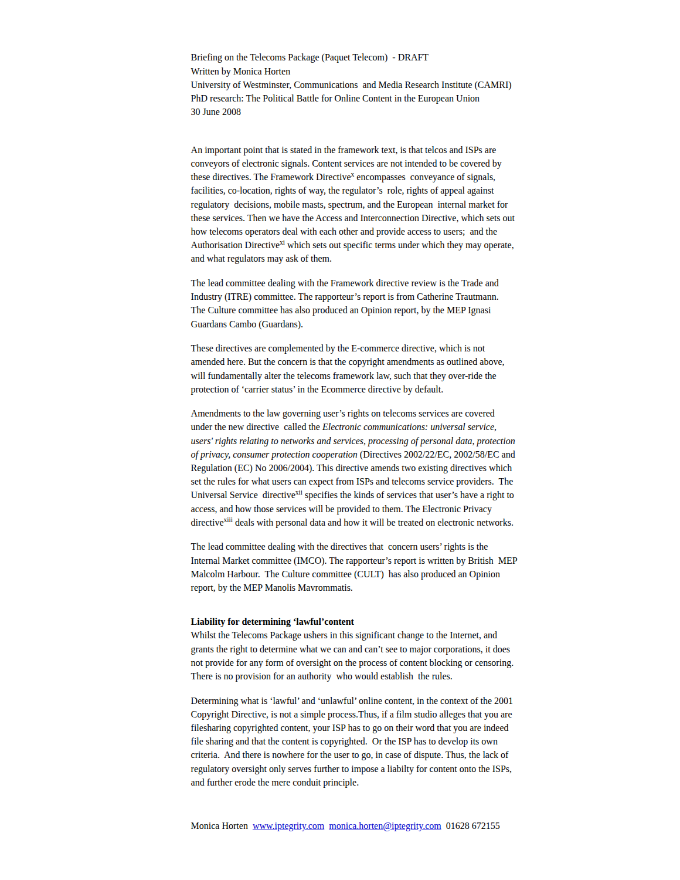Briefing on the Telecoms Package (Paquet Telecom) - DRAFT
Written by Monica Horten
University of Westminster, Communications and Media Research Institute (CAMRI)
PhD research: The Political Battle for Online Content in the European Union
30 June 2008
An important point that is stated in the framework text, is that telcos and ISPs are conveyors of electronic signals. Content services are not intended to be covered by these directives. The Framework Directivex encompasses conveyance of signals, facilities, co-location, rights of way, the regulator’s role, rights of appeal against regulatory decisions, mobile masts, spectrum, and the European internal market for these services. Then we have the Access and Interconnection Directive, which sets out how telecoms operators deal with each other and provide access to users; and the Authorisation Directivexi which sets out specific terms under which they may operate, and what regulators may ask of them.
The lead committee dealing with the Framework directive review is the Trade and Industry (ITRE) committee. The rapporteur’s report is from Catherine Trautmann. The Culture committee has also produced an Opinion report, by the MEP Ignasi Guardans Cambo (Guardans).
These directives are complemented by the E-commerce directive, which is not amended here. But the concern is that the copyright amendments as outlined above, will fundamentally alter the telecoms framework law, such that they over-ride the protection of ‘carrier status’ in the Ecommerce directive by default.
Amendments to the law governing user’s rights on telecoms services are covered under the new directive called the Electronic communications: universal service, users' rights relating to networks and services, processing of personal data, protection of privacy, consumer protection cooperation (Directives 2002/22/EC, 2002/58/EC and Regulation (EC) No 2006/2004). This directive amends two existing directives which set the rules for what users can expect from ISPs and telecoms service providers. The Universal Service directivexii specifies the kinds of services that user’s have a right to access, and how those services will be provided to them. The Electronic Privacy directivexiii deals with personal data and how it will be treated on electronic networks.
The lead committee dealing with the directives that concern users’ rights is the Internal Market committee (IMCO). The rapporteur’s report is written by British MEP Malcolm Harbour. The Culture committee (CULT) has also produced an Opinion report, by the MEP Manolis Mavrommatis.
Liability for determining ‘lawful’content
Whilst the Telecoms Package ushers in this significant change to the Internet, and grants the right to determine what we can and can’t see to major corporations, it does not provide for any form of oversight on the process of content blocking or censoring. There is no provision for an authority who would establish the rules.
Determining what is ‘lawful’ and ‘unlawful’ online content, in the context of the 2001 Copyright Directive, is not a simple process.Thus, if a film studio alleges that you are filesharing copyrighted content, your ISP has to go on their word that you are indeed file sharing and that the content is copyrighted. Or the ISP has to develop its own criteria. And there is nowhere for the user to go, in case of dispute. Thus, the lack of regulatory oversight only serves further to impose a liabilty for content onto the ISPs, and further erode the mere conduit principle.
Monica Horten www.iptegrity.com monica.horten@iptegrity.com 01628 672155